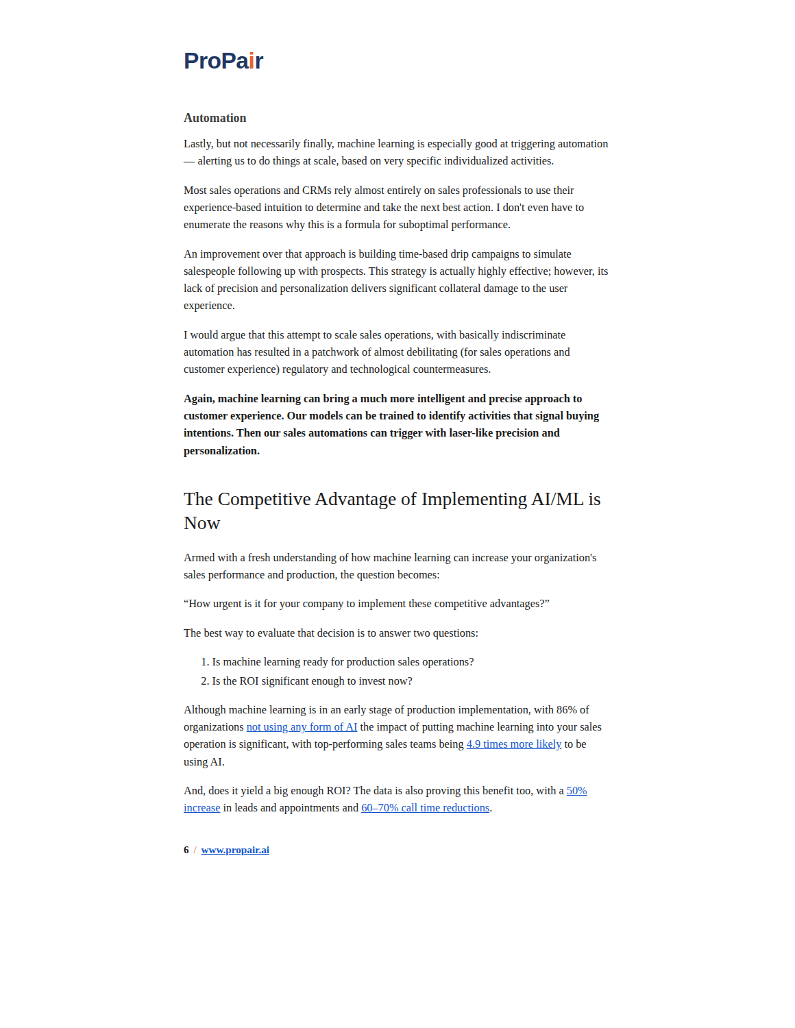ProPair
Automation
Lastly, but not necessarily finally, machine learning is especially good at triggering automation — alerting us to do things at scale, based on very specific individualized activities.
Most sales operations and CRMs rely almost entirely on sales professionals to use their experience-based intuition to determine and take the next best action. I don't even have to enumerate the reasons why this is a formula for suboptimal performance.
An improvement over that approach is building time-based drip campaigns to simulate salespeople following up with prospects. This strategy is actually highly effective; however, its lack of precision and personalization delivers significant collateral damage to the user experience.
I would argue that this attempt to scale sales operations, with basically indiscriminate automation has resulted in a patchwork of almost debilitating (for sales operations and customer experience) regulatory and technological countermeasures.
Again, machine learning can bring a much more intelligent and precise approach to customer experience. Our models can be trained to identify activities that signal buying intentions. Then our sales automations can trigger with laser-like precision and personalization.
The Competitive Advantage of Implementing AI/ML is Now
Armed with a fresh understanding of how machine learning can increase your organization's sales performance and production, the question becomes:
“How urgent is it for your company to implement these competitive advantages?”
The best way to evaluate that decision is to answer two questions:
Is machine learning ready for production sales operations?
Is the ROI significant enough to invest now?
Although machine learning is in an early stage of production implementation, with 86% of organizations not using any form of AI the impact of putting machine learning into your sales operation is significant, with top-performing sales teams being 4.9 times more likely to be using AI.
And, does it yield a big enough ROI? The data is also proving this benefit too, with a 50% increase in leads and appointments and 60–70% call time reductions.
6/www.propair.ai